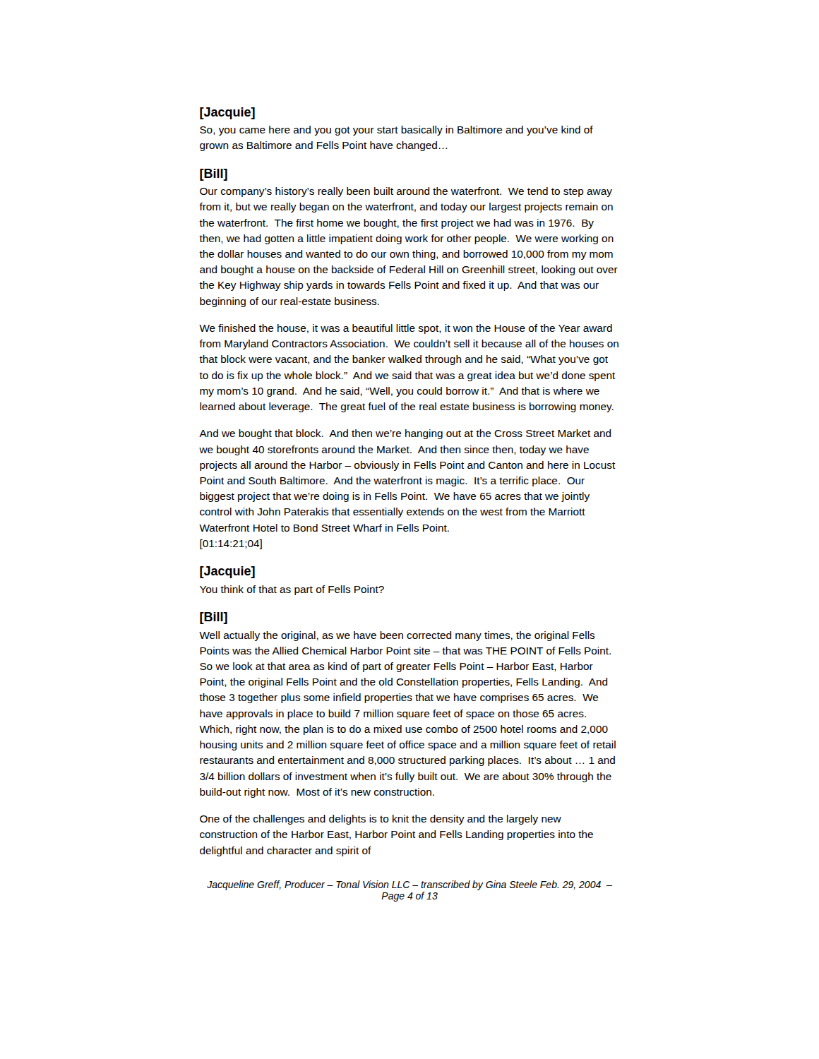[Jacquie]
So, you came here and you got your start basically in Baltimore and you’ve kind of grown as Baltimore and Fells Point have changed…
[Bill]
Our company’s history’s really been built around the waterfront. We tend to step away from it, but we really began on the waterfront, and today our largest projects remain on the waterfront. The first home we bought, the first project we had was in 1976. By then, we had gotten a little impatient doing work for other people. We were working on the dollar houses and wanted to do our own thing, and borrowed 10,000 from my mom and bought a house on the backside of Federal Hill on Greenhill street, looking out over the Key Highway ship yards in towards Fells Point and fixed it up. And that was our beginning of our real-estate business.
We finished the house, it was a beautiful little spot, it won the House of the Year award from Maryland Contractors Association. We couldn’t sell it because all of the houses on that block were vacant, and the banker walked through and he said, “What you’ve got to do is fix up the whole block.” And we said that was a great idea but we’d done spent my mom’s 10 grand. And he said, “Well, you could borrow it.” And that is where we learned about leverage. The great fuel of the real estate business is borrowing money.
And we bought that block. And then we’re hanging out at the Cross Street Market and we bought 40 storefronts around the Market. And then since then, today we have projects all around the Harbor – obviously in Fells Point and Canton and here in Locust Point and South Baltimore. And the waterfront is magic. It’s a terrific place. Our biggest project that we’re doing is in Fells Point. We have 65 acres that we jointly control with John Paterakis that essentially extends on the west from the Marriott Waterfront Hotel to Bond Street Wharf in Fells Point.
[01:14:21;04]
[Jacquie]
You think of that as part of Fells Point?
[Bill]
Well actually the original, as we have been corrected many times, the original Fells Points was the Allied Chemical Harbor Point site – that was THE POINT of Fells Point. So we look at that area as kind of part of greater Fells Point – Harbor East, Harbor Point, the original Fells Point and the old Constellation properties, Fells Landing. And those 3 together plus some infield properties that we have comprises 65 acres. We have approvals in place to build 7 million square feet of space on those 65 acres. Which, right now, the plan is to do a mixed use combo of 2500 hotel rooms and 2,000 housing units and 2 million square feet of office space and a million square feet of retail restaurants and entertainment and 8,000 structured parking places. It’s about … 1 and 3/4 billion dollars of investment when it’s fully built out. We are about 30% through the build-out right now. Most of it’s new construction.
One of the challenges and delights is to knit the density and the largely new construction of the Harbor East, Harbor Point and Fells Landing properties into the delightful and character and spirit of
Jacqueline Greff, Producer – Tonal Vision LLC – transcribed by Gina Steele Feb. 29, 2004 – Page 4 of 13